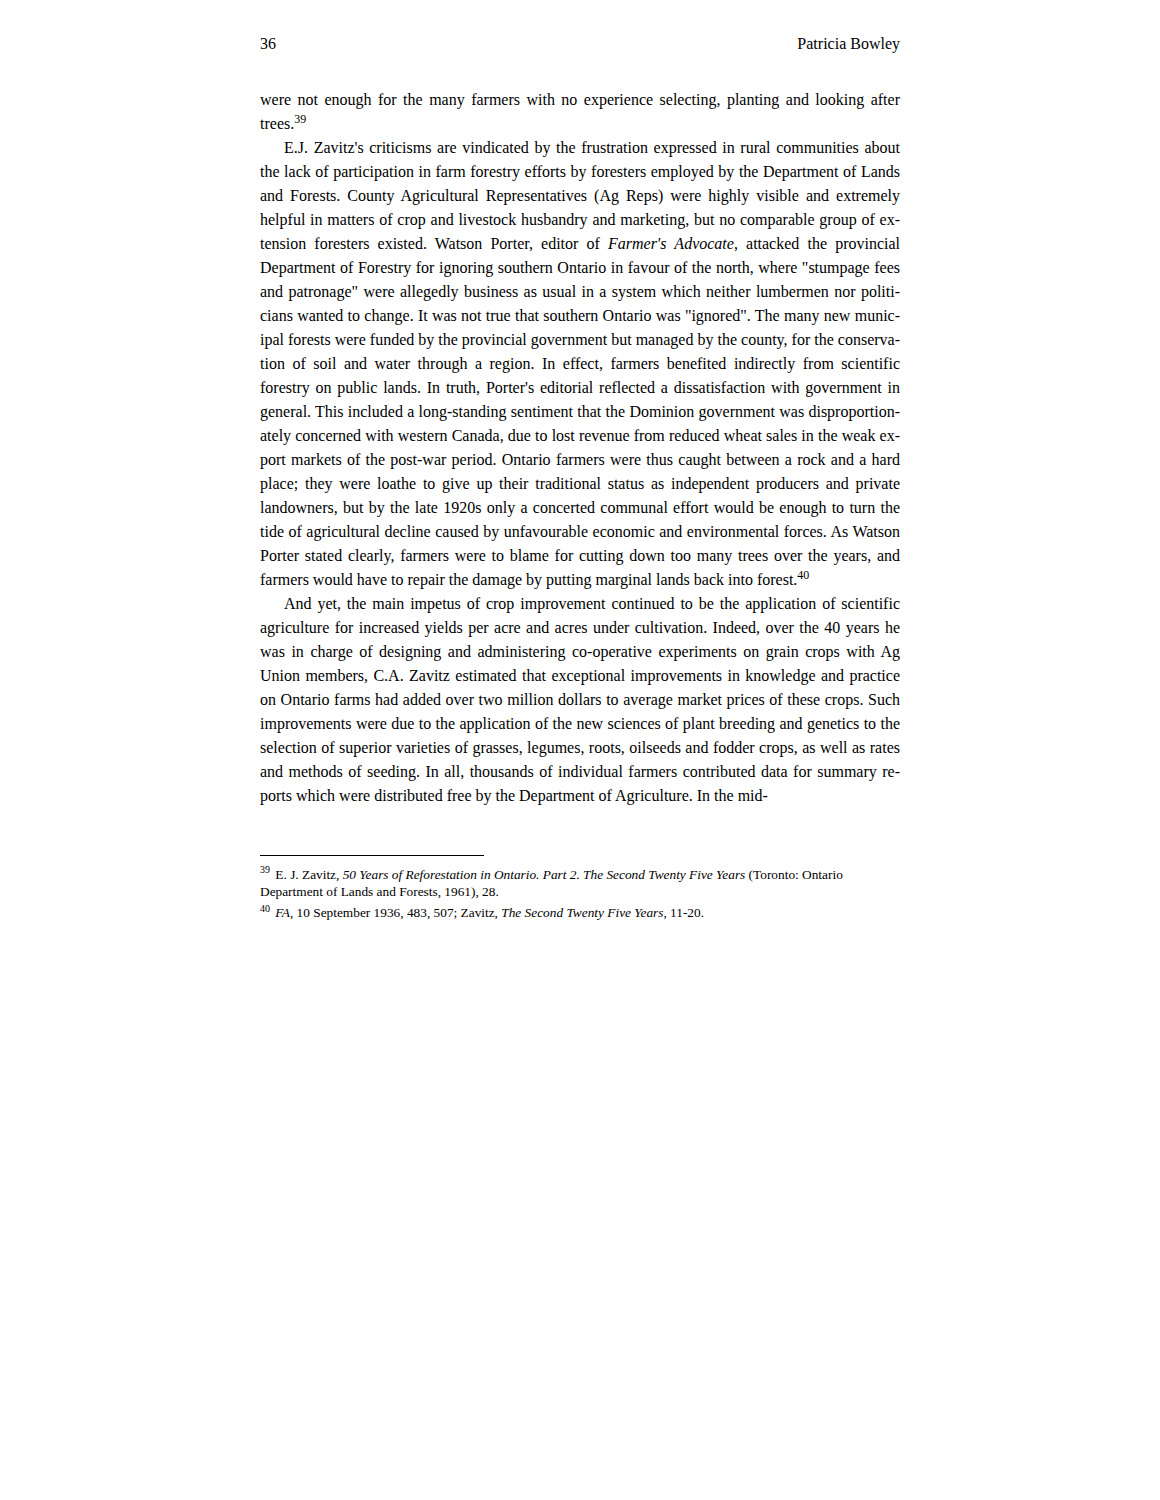36 Patricia Bowley
were not enough for the many farmers with no experience selecting, planting and looking after trees.39
E.J. Zavitz's criticisms are vindicated by the frustration expressed in rural communities about the lack of participation in farm forestry efforts by foresters employed by the Department of Lands and Forests. County Agricultural Representatives (Ag Reps) were highly visible and extremely helpful in matters of crop and livestock husbandry and marketing, but no comparable group of extension foresters existed. Watson Porter, editor of Farmer's Advocate, attacked the provincial Department of Forestry for ignoring southern Ontario in favour of the north, where "stumpage fees and patronage" were allegedly business as usual in a system which neither lumbermen nor politicians wanted to change. It was not true that southern Ontario was "ignored". The many new municipal forests were funded by the provincial government but managed by the county, for the conservation of soil and water through a region. In effect, farmers benefited indirectly from scientific forestry on public lands. In truth, Porter's editorial reflected a dissatisfaction with government in general. This included a long-standing sentiment that the Dominion government was disproportionately concerned with western Canada, due to lost revenue from reduced wheat sales in the weak export markets of the post-war period. Ontario farmers were thus caught between a rock and a hard place; they were loathe to give up their traditional status as independent producers and private landowners, but by the late 1920s only a concerted communal effort would be enough to turn the tide of agricultural decline caused by unfavourable economic and environmental forces. As Watson Porter stated clearly, farmers were to blame for cutting down too many trees over the years, and farmers would have to repair the damage by putting marginal lands back into forest.40
And yet, the main impetus of crop improvement continued to be the application of scientific agriculture for increased yields per acre and acres under cultivation. Indeed, over the 40 years he was in charge of designing and administering co-operative experiments on grain crops with Ag Union members, C.A. Zavitz estimated that exceptional improvements in knowledge and practice on Ontario farms had added over two million dollars to average market prices of these crops. Such improvements were due to the application of the new sciences of plant breeding and genetics to the selection of superior varieties of grasses, legumes, roots, oilseeds and fodder crops, as well as rates and methods of seeding. In all, thousands of individual farmers contributed data for summary reports which were distributed free by the Department of Agriculture. In the mid-
39 E. J. Zavitz, 50 Years of Reforestation in Ontario. Part 2. The Second Twenty Five Years (Toronto: Ontario Department of Lands and Forests, 1961), 28.
40 FA, 10 September 1936, 483, 507; Zavitz, The Second Twenty Five Years, 11-20.